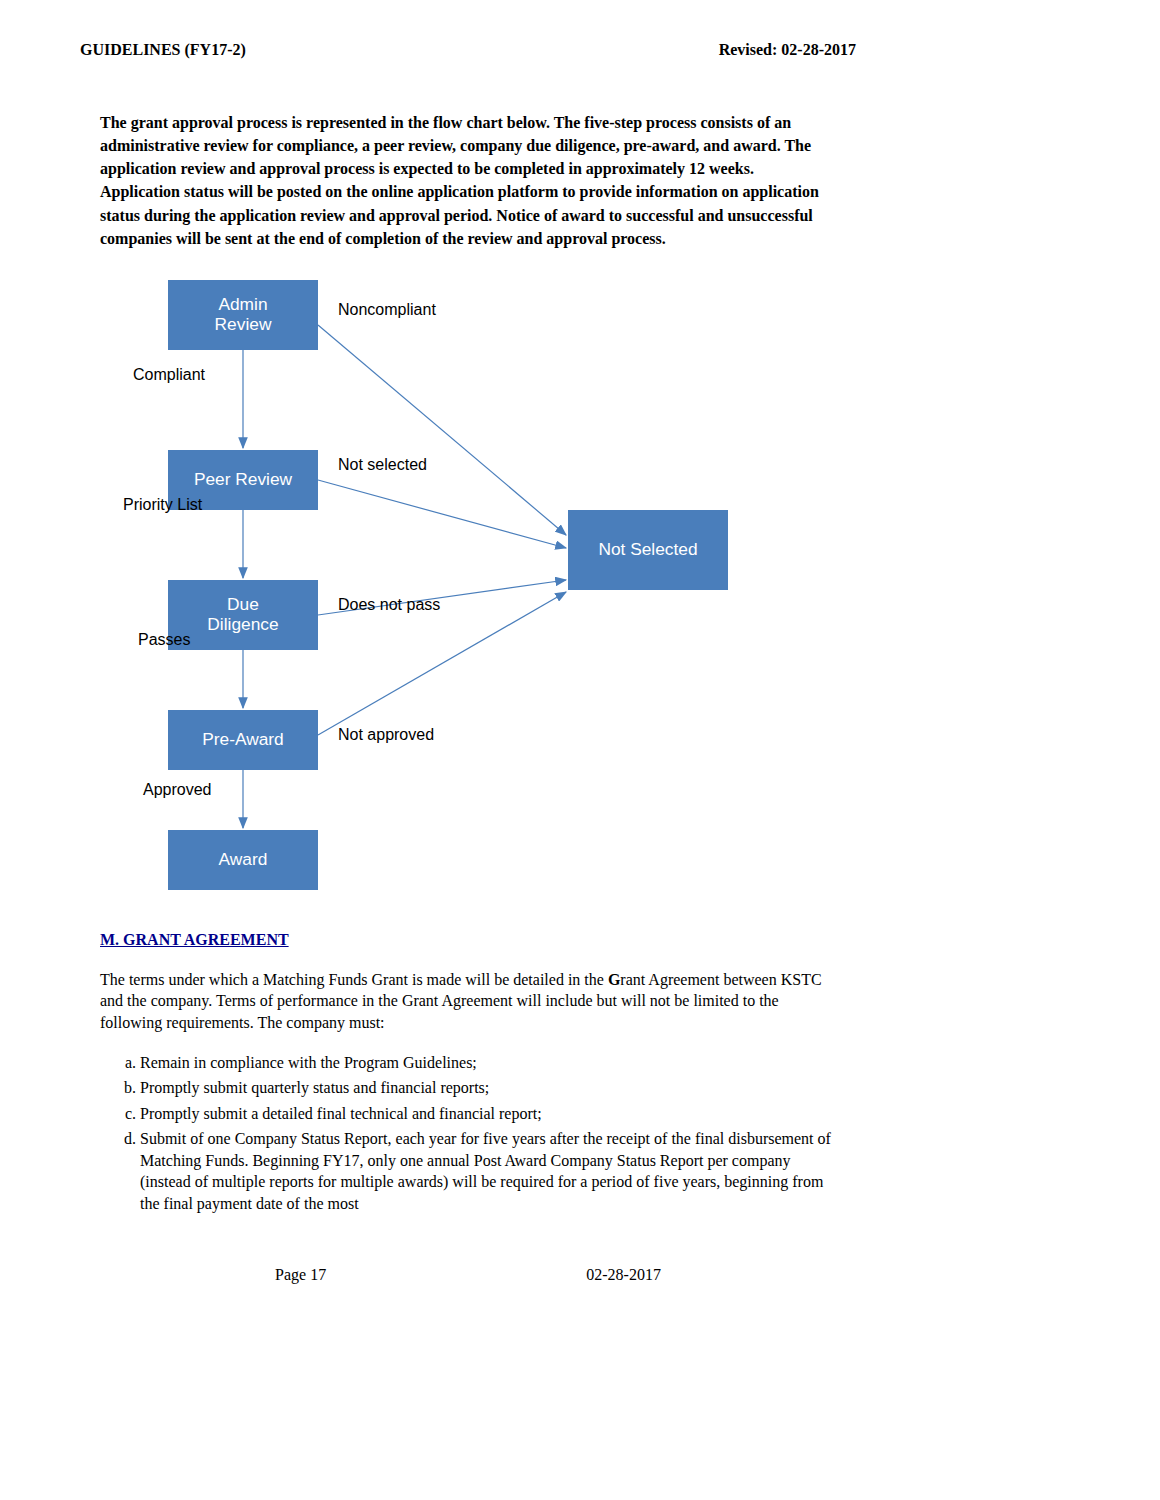GUIDELINES (FY17-2) Revised: 02-28-2017
The grant approval process is represented in the flow chart below. The five-step process consists of an administrative review for compliance, a peer review, company due diligence, pre-award, and award. The application review and approval process is expected to be completed in approximately 12 weeks. Application status will be posted on the online application platform to provide information on application status during the application review and approval period. Notice of award to successful and unsuccessful companies will be sent at the end of completion of the review and approval process.
Admin
Review
Peer Review
Due
Diligence
Pre-Award
Award
Not Selected
Noncompliant
Compliant
Not selected
Priority List
Does not pass
Passes
Not approved
Approved
M. GRANT AGREEMENT
The terms under which a Matching Funds Grant is made will be detailed in the Grant Agreement between KSTC and the company. Terms of performance in the Grant Agreement will include but will not be limited to the following requirements. The company must:
Remain in compliance with the Program Guidelines;
Promptly submit quarterly status and financial reports;
Promptly submit a detailed final technical and financial report;
Submit of one Company Status Report, each year for five years after the receipt of the final disbursement of Matching Funds. Beginning FY17, only one annual Post Award Company Status Report per company (instead of multiple reports for multiple awards) will be required for a period of five years, beginning from the final payment date of the most
Page 17 02-28-2017